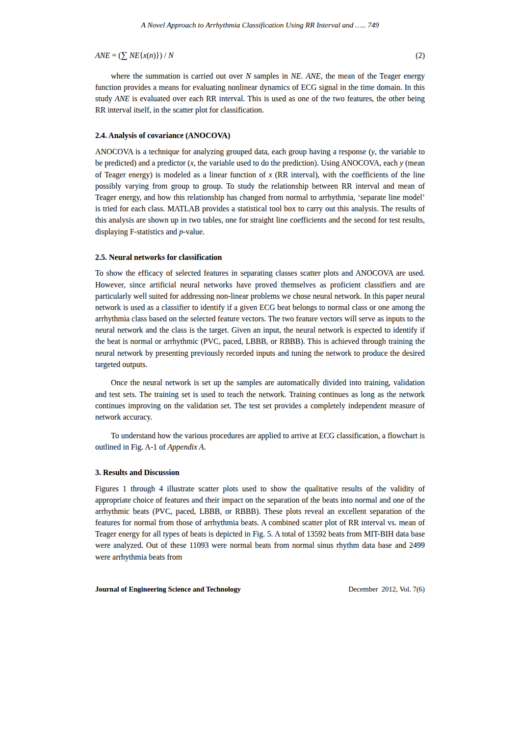A Novel Approach to Arrhythmia Classification Using RR Interval and ….. 749
ANE = (∑ NE{x(n)}) / N
(2)
where the summation is carried out over N samples in NE. ANE, the mean of the Teager energy function provides a means for evaluating nonlinear dynamics of ECG signal in the time domain. In this study ANE is evaluated over each RR interval. This is used as one of the two features, the other being RR interval itself, in the scatter plot for classification.
2.4. Analysis of covariance (ANOCOVA)
ANOCOVA is a technique for analyzing grouped data, each group having a response (y, the variable to be predicted) and a predictor (x, the variable used to do the prediction). Using ANOCOVA, each y (mean of Teager energy) is modeled as a linear function of x (RR interval), with the coefficients of the line possibly varying from group to group. To study the relationship between RR interval and mean of Teager energy, and how this relationship has changed from normal to arrhythmia, ‘separate line model’ is tried for each class. MATLAB provides a statistical tool box to carry out this analysis. The results of this analysis are shown up in two tables, one for straight line coefficients and the second for test results, displaying F-statistics and p-value.
2.5. Neural networks for classification
To show the efficacy of selected features in separating classes scatter plots and ANOCOVA are used. However, since artificial neural networks have proved themselves as proficient classifiers and are particularly well suited for addressing non-linear problems we chose neural network. In this paper neural network is used as a classifier to identify if a given ECG beat belongs to normal class or one among the arrhythmia class based on the selected feature vectors. The two feature vectors will serve as inputs to the neural network and the class is the target. Given an input, the neural network is expected to identify if the beat is normal or arrhythmic (PVC, paced, LBBB, or RBBB). This is achieved through training the neural network by presenting previously recorded inputs and tuning the network to produce the desired targeted outputs.
Once the neural network is set up the samples are automatically divided into training, validation and test sets. The training set is used to teach the network. Training continues as long as the network continues improving on the validation set. The test set provides a completely independent measure of network accuracy.
To understand how the various procedures are applied to arrive at ECG classification, a flowchart is outlined in Fig. A-1 of Appendix A.
3. Results and Discussion
Figures 1 through 4 illustrate scatter plots used to show the qualitative results of the validity of appropriate choice of features and their impact on the separation of the beats into normal and one of the arrhythmic beats (PVC, paced, LBBB, or RBBB). These plots reveal an excellent separation of the features for normal from those of arrhythmia beats. A combined scatter plot of RR interval vs. mean of Teager energy for all types of beats is depicted in Fig. 5. A total of 13592 beats from MIT-BIH data base were analyzed. Out of these 11093 were normal beats from normal sinus rhythm data base and 2499 were arrhythmia beats from
Journal of Engineering Science and Technology December 2012, Vol. 7(6)